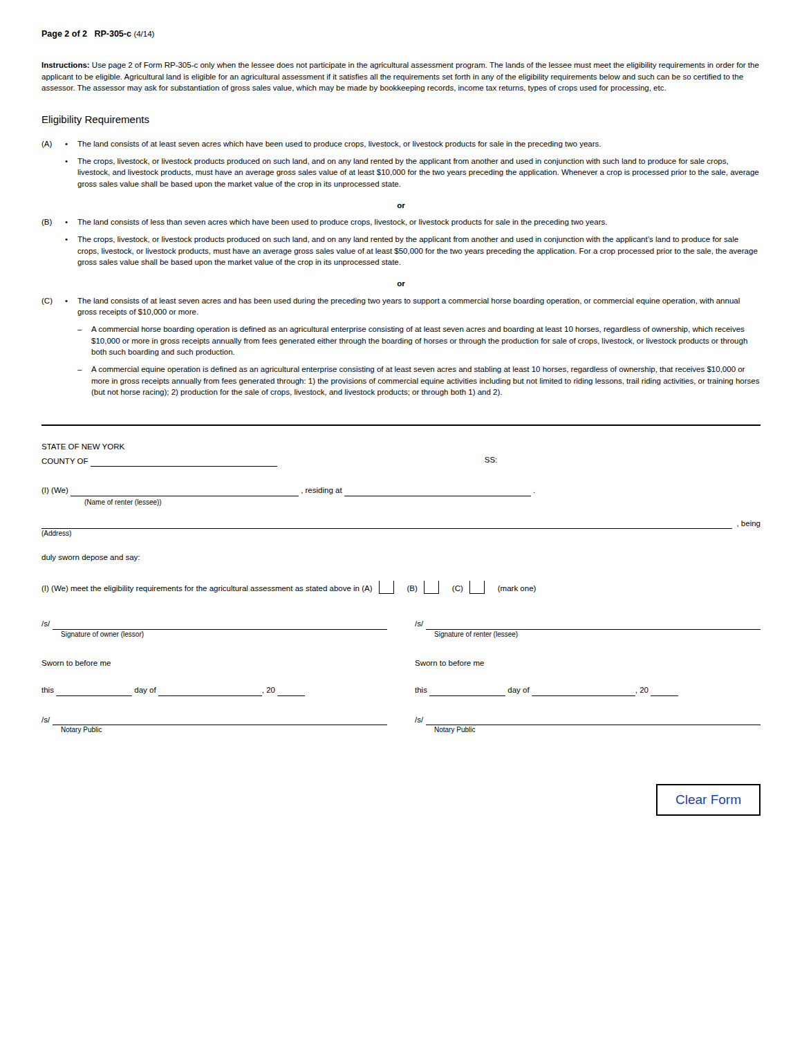Page 2 of 2 RP-305-c (4/14)
Instructions: Use page 2 of Form RP-305-c only when the lessee does not participate in the agricultural assessment program. The lands of the lessee must meet the eligibility requirements in order for the applicant to be eligible. Agricultural land is eligible for an agricultural assessment if it satisfies all the requirements set forth in any of the eligibility requirements below and such can be so certified to the assessor. The assessor may ask for substantiation of gross sales value, which may be made by bookkeeping records, income tax returns, types of crops used for processing, etc.
Eligibility Requirements
(A)
The land consists of at least seven acres which have been used to produce crops, livestock, or livestock products for sale in the preceding two years.
The crops, livestock, or livestock products produced on such land, and on any land rented by the applicant from another and used in conjunction with such land to produce for sale crops, livestock, and livestock products, must have an average gross sales value of at least $10,000 for the two years preceding the application. Whenever a crop is processed prior to the sale, average gross sales value shall be based upon the market value of the crop in its unprocessed state.
or
(B)
The land consists of less than seven acres which have been used to produce crops, livestock, or livestock products for sale in the preceding two years.
The crops, livestock, or livestock products produced on such land, and on any land rented by the applicant from another and used in conjunction with the applicant’s land to produce for sale crops, livestock, or livestock products, must have an average gross sales value of at least $50,000 for the two years preceding the application. For a crop processed prior to the sale, the average gross sales value shall be based upon the market value of the crop in its unprocessed state.
or
(C)
The land consists of at least seven acres and has been used during the preceding two years to support a commercial horse boarding operation, or commercial equine operation, with annual gross receipts of $10,000 or more.
A commercial horse boarding operation is defined as an agricultural enterprise consisting of at least seven acres and boarding at least 10 horses, regardless of ownership, which receives $10,000 or more in gross receipts annually from fees generated either through the boarding of horses or through the production for sale of crops, livestock, or livestock products or through both such boarding and such production.
A commercial equine operation is defined as an agricultural enterprise consisting of at least seven acres and stabling at least 10 horses, regardless of ownership, that receives $10,000 or more in gross receipts annually from fees generated through: 1) the provisions of commercial equine activities including but not limited to riding lessons, trail riding activities, or training horses (but not horse racing); 2) production for the sale of crops, livestock, and livestock products; or through both 1) and 2).
STATE OF NEW YORK
COUNTY OF SS:
(I) (We) , residing at .
(Name of renter (lessee))
, being
(Address)
duly sworn depose and say:
(I) (We) meet the eligibility requirements for the agricultural assessment as stated above in (A) (B) (C) (mark one)
| /s/ Signature of owner (lessor) Sworn to before me this day of , 20 /s/ Notary Public | /s/ Signature of renter (lessee) Sworn to before me this day of , 20 /s/ Notary Public |
Clear Form